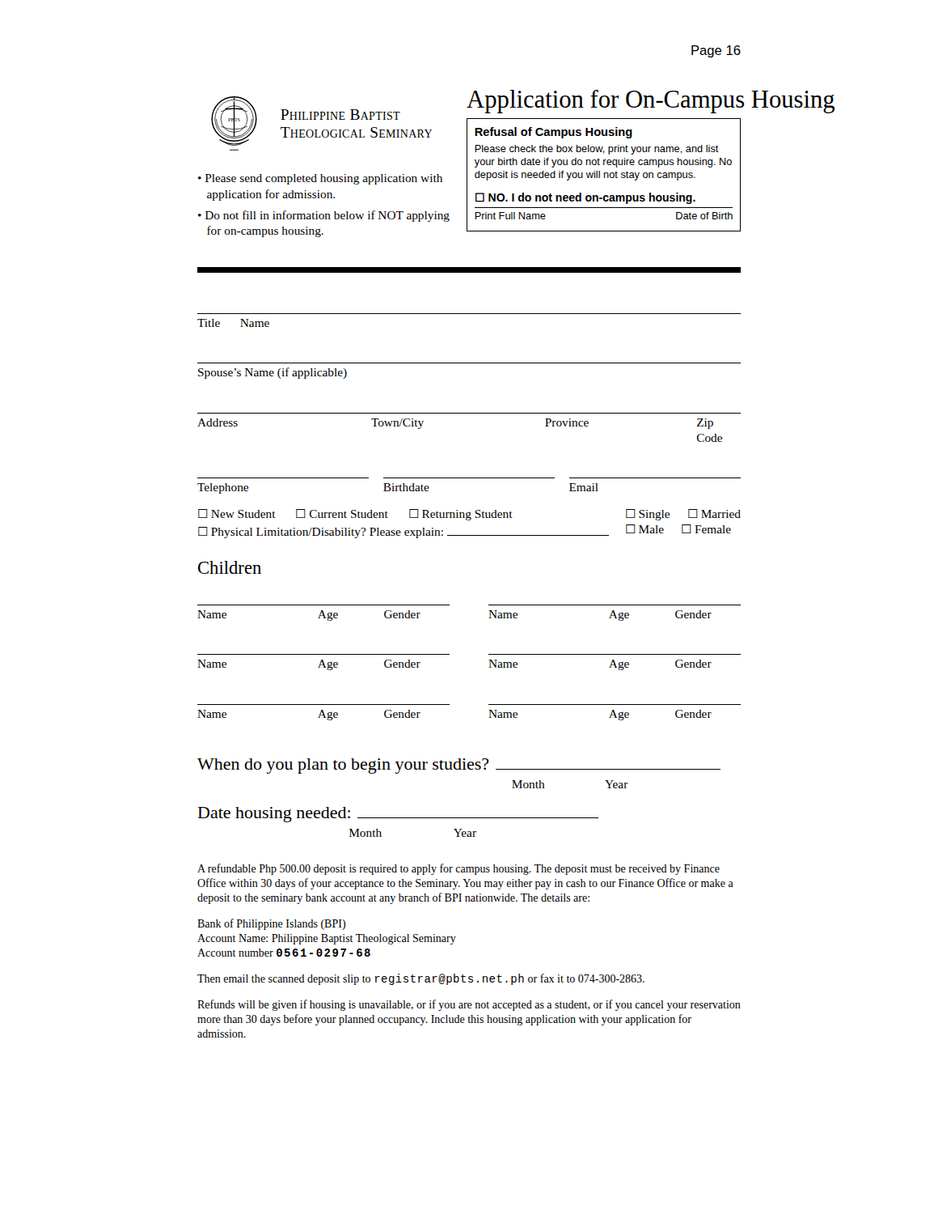Page 16
PBTS
Philippine Baptist
Theological Seminary
• Please send completed housing application with application for admission.
• Do not fill in information below if NOT applying for on-campus housing.
Application for On-Campus Housing
Refusal of Campus Housing
Please check the box below, print your name, and list your birth date if you do not require campus housing. No deposit is needed if you will not stay on campus.
☐ NO. I do not need on-campus housing.
Print Full Name Date of Birth
Title Name
Spouse’s Name (if applicable)
Address Town/City Province Zip Code
Telephone
Birthdate
Email
☐New Student ☐Current Student ☐Returning Student
☐Physical Limitation/Disability? Please explain:
☐Single ☐Married
☐Male ☐Female
Children
Name Age Gender
Name Age Gender
Name Age Gender
Name Age Gender
Name Age Gender
Name Age Gender
When do you plan to begin your studies?
Month Year
Date housing needed:
Month Year
A refundable Php 500.00 deposit is required to apply for campus housing. The deposit must be received by Finance Office within 30 days of your acceptance to the Seminary. You may either pay in cash to our Finance Office or make a deposit to the seminary bank account at any branch of BPI nationwide. The details are:
Bank of Philippine Islands (BPI)
Account Name: Philippine Baptist Theological Seminary
Account number 0561-0297-68
Then email the scanned deposit slip to registrar@pbts.net.ph or fax it to 074-300-2863.
Refunds will be given if housing is unavailable, or if you are not accepted as a student, or if you cancel your reservation more than 30 days before your planned occupancy. Include this housing application with your application for admission.